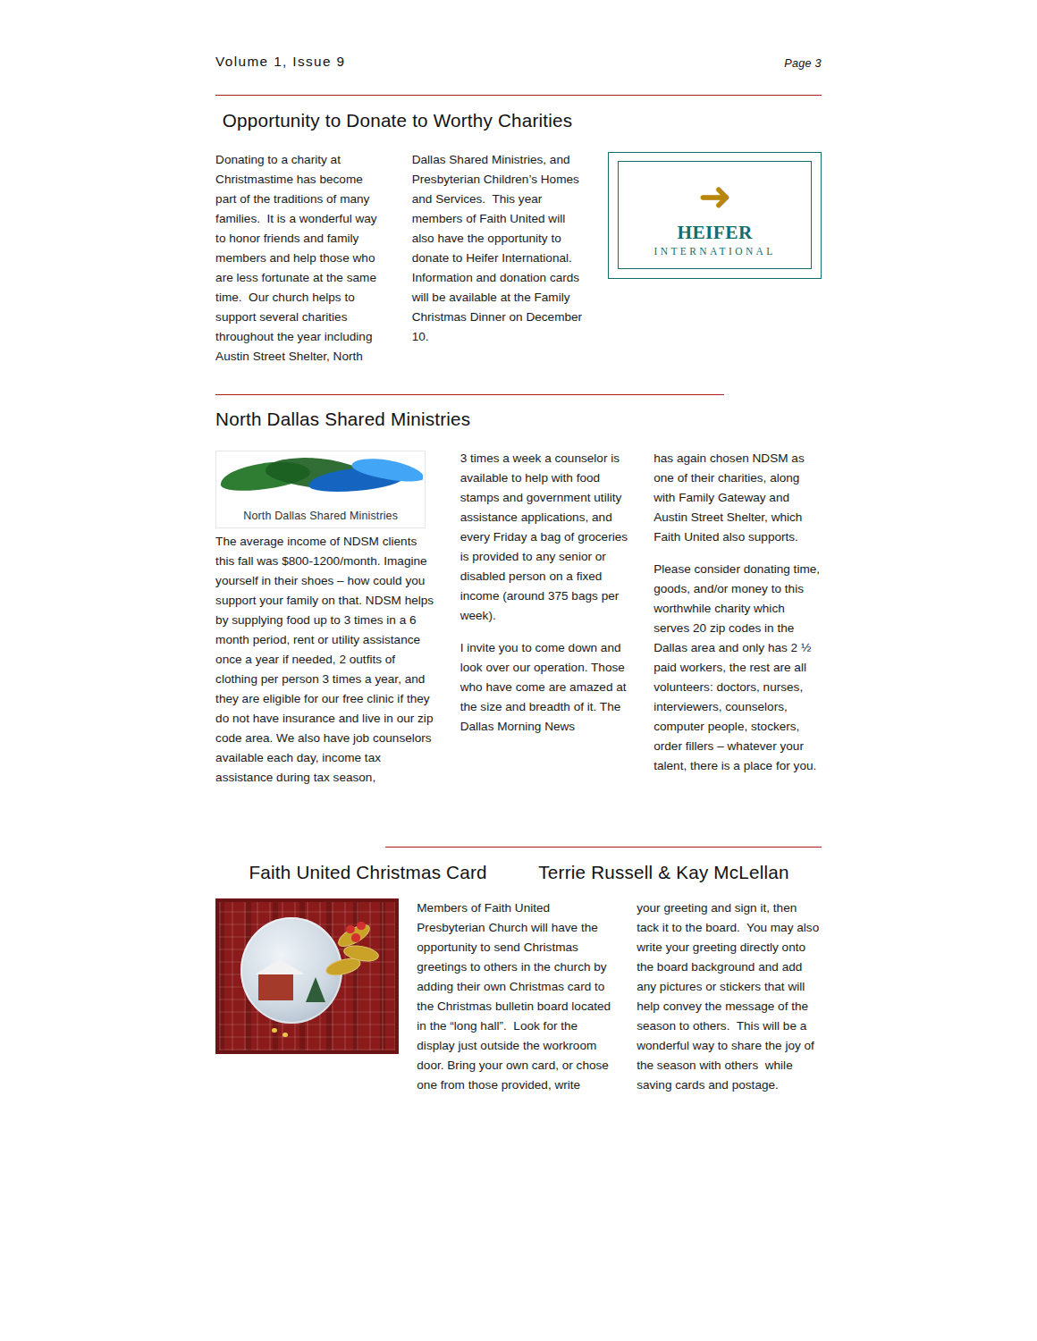Volume 1, Issue 9
Page 3
Opportunity to Donate to Worthy Charities
Donating to a charity at Christmastime has become part of the traditions of many families. It is a wonderful way to honor friends and family members and help those who are less fortunate at the same time. Our church helps to support several charities throughout the year including Austin Street Shelter, North
Dallas Shared Ministries, and Presbyterian Children’s Homes and Services. This year members of Faith United will also have the opportunity to donate to Heifer International. Information and donation cards will be available at the Family Christmas Dinner on December 10.
➜
HEIFER
INTERNATIONAL
North Dallas Shared Ministries
North Dallas Shared Ministries
The average income of NDSM clients this fall was $800-1200/month. Imagine yourself in their shoes – how could you support your family on that. NDSM helps by supplying food up to 3 times in a 6 month period, rent or utility assistance once a year if needed, 2 outfits of clothing per person 3 times a year, and they are eligible for our free clinic if they do not have insurance and live in our zip code area. We also have job counselors available each day, income tax assistance during tax season,
3 times a week a counselor is available to help with food stamps and government utility assistance applications, and every Friday a bag of groceries is provided to any senior or disabled person on a fixed income (around 375 bags per week).
I invite you to come down and look over our operation. Those who have come are amazed at the size and breadth of it. The Dallas Morning News
has again chosen NDSM as one of their charities, along with Family Gateway and Austin Street Shelter, which Faith United also supports.
Please consider donating time, goods, and/or money to this worthwhile charity which serves 20 zip codes in the Dallas area and only has 2 ½ paid workers, the rest are all volunteers: doctors, nurses, interviewers, counselors, computer people, stockers, order fillers – whatever your talent, there is a place for you.
Faith United Christmas Card
Terrie Russell & Kay McLellan
Members of Faith United Presbyterian Church will have the opportunity to send Christmas greetings to others in the church by adding their own Christmas card to the Christmas bulletin board located in the “long hall”. Look for the display just outside the workroom door. Bring your own card, or chose one from those provided, write
your greeting and sign it, then tack it to the board. You may also write your greeting directly onto the board background and add any pictures or stickers that will help convey the message of the season to others. This will be a wonderful way to share the joy of the season with others while saving cards and postage.